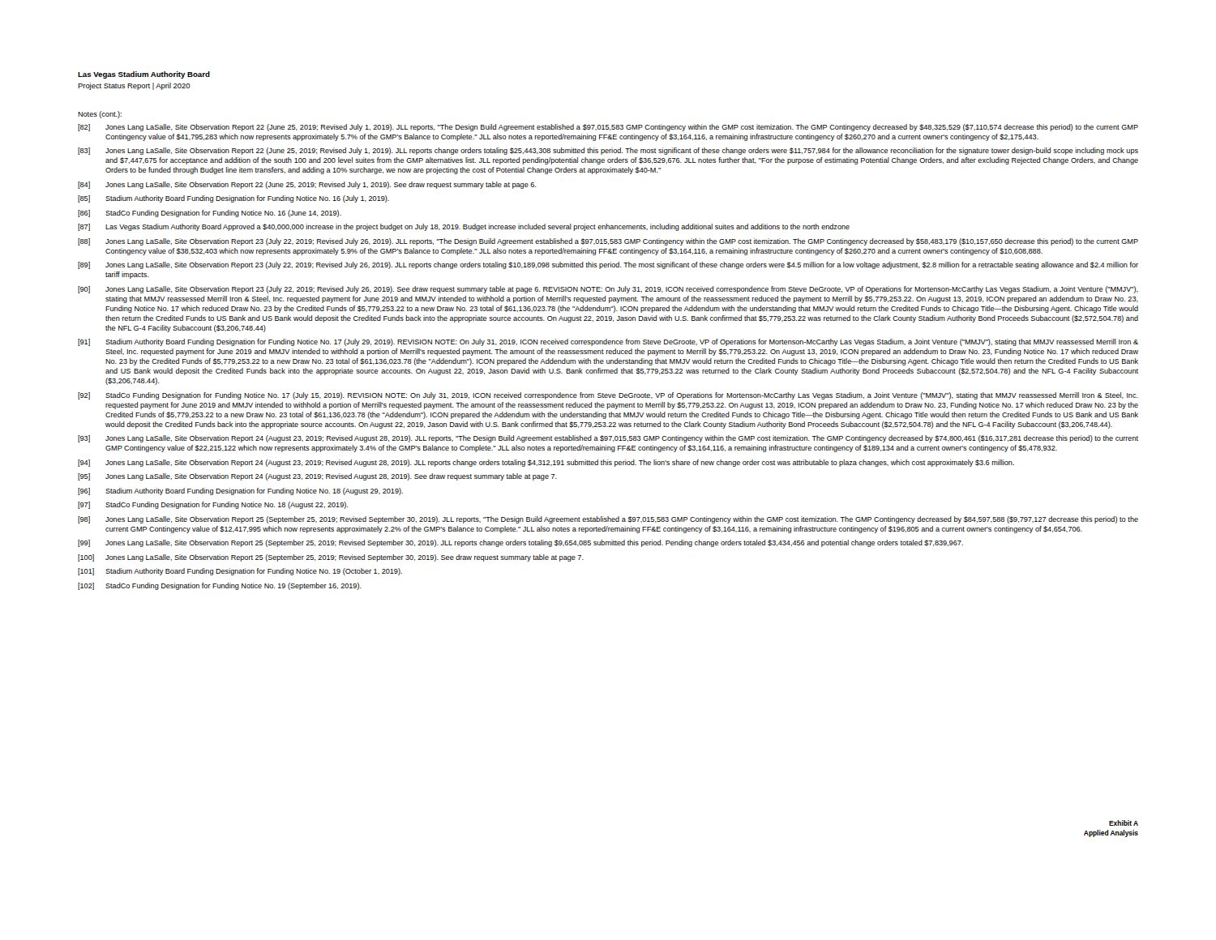Las Vegas Stadium Authority Board
Project Status Report | April 2020
Notes (cont.):
| [82] | Jones Lang LaSalle, Site Observation Report 22 (June 25, 2019; Revised July 1, 2019). JLL reports, "The Design Build Agreement established a $97,015,583 GMP Contingency within the GMP cost itemization. The GMP Contingency decreased by $48,325,529 ($7,110,574 decrease this period) to the current GMP Contingency value of $41,795,283 which now represents approximately 5.7% of the GMP's Balance to Complete." JLL also notes a reported/remaining FF&E contingency of $3,164,116, a remaining infrastructure contingency of $260,270 and a current owner's contingency of $2,175,443. |
| [83] | Jones Lang LaSalle, Site Observation Report 22 (June 25, 2019; Revised July 1, 2019). JLL reports change orders totaling $25,443,308 submitted this period. The most significant of these change orders were $11,757,984 for the allowance reconciliation for the signature tower design-build scope including mock ups and $7,447,675 for acceptance and addition of the south 100 and 200 level suites from the GMP alternatives list. JLL reported pending/potential change orders of $36,529,676. JLL notes further that, "For the purpose of estimating Potential Change Orders, and after excluding Rejected Change Orders, and Change Orders to be funded through Budget line item transfers, and adding a 10% surcharge, we now are projecting the cost of Potential Change Orders at approximately $40-M." |
| [84] | Jones Lang LaSalle, Site Observation Report 22 (June 25, 2019; Revised July 1, 2019). See draw request summary table at page 6. |
| [85] | Stadium Authority Board Funding Designation for Funding Notice No. 16 (July 1, 2019). |
| [86] | StadCo Funding Designation for Funding Notice No. 16 (June 14, 2019). |
| [87] | Las Vegas Stadium Authority Board Approved a $40,000,000 increase in the project budget on July 18, 2019. Budget increase included several project enhancements, including additional suites and additions to the north endzone |
| [88] | Jones Lang LaSalle, Site Observation Report 23 (July 22, 2019; Revised July 26, 2019). JLL reports, "The Design Build Agreement established a $97,015,583 GMP Contingency within the GMP cost itemization. The GMP Contingency decreased by $58,483,179 ($10,157,650 decrease this period) to the current GMP Contingency value of $38,532,403 which now represents approximately 5.9% of the GMP's Balance to Complete." JLL also notes a reported/remaining FF&E contingency of $3,164,116, a remaining infrastructure contingency of $260,270 and a current owner's contingency of $10,608,888. |
| [89] | Jones Lang LaSalle, Site Observation Report 23 (July 22, 2019; Revised July 26, 2019). JLL reports change orders totaling $10,189,098 submitted this period. The most significant of these change orders were $4.5 million for a low voltage adjustment, $2.8 million for a retractable seating allowance and $2.4 million for tariff impacts. |
| [90] | Jones Lang LaSalle, Site Observation Report 23 (July 22, 2019; Revised July 26, 2019). See draw request summary table at page 6. REVISION NOTE: On July 31, 2019, ICON received correspondence from Steve DeGroote, VP of Operations for Mortenson-McCarthy Las Vegas Stadium, a Joint Venture ("MMJV"), stating that MMJV reassessed Merrill Iron & Steel, Inc. requested payment for June 2019 and MMJV intended to withhold a portion of Merrill's requested payment. The amount of the reassessment reduced the payment to Merrill by $5,779,253.22. On August 13, 2019, ICON prepared an addendum to Draw No. 23, Funding Notice No. 17 which reduced Draw No. 23 by the Credited Funds of $5,779,253.22 to a new Draw No. 23 total of $61,136,023.78 (the "Addendum"). ICON prepared the Addendum with the understanding that MMJV would return the Credited Funds to Chicago Title—the Disbursing Agent. Chicago Title would then return the Credited Funds to US Bank and US Bank would deposit the Credited Funds back into the appropriate source accounts. On August 22, 2019, Jason David with U.S. Bank confirmed that $5,779,253.22 was returned to the Clark County Stadium Authority Bond Proceeds Subaccount ($2,572,504.78) and the NFL G-4 Facility Subaccount ($3,206,748.44) |
| [91] | Stadium Authority Board Funding Designation for Funding Notice No. 17 (July 29, 2019). REVISION NOTE: On July 31, 2019, ICON received correspondence from Steve DeGroote, VP of Operations for Mortenson-McCarthy Las Vegas Stadium, a Joint Venture ("MMJV"), stating that MMJV reassessed Merrill Iron & Steel, Inc. requested payment for June 2019 and MMJV intended to withhold a portion of Merrill's requested payment. The amount of the reassessment reduced the payment to Merrill by $5,779,253.22. On August 13, 2019, ICON prepared an addendum to Draw No. 23, Funding Notice No. 17 which reduced Draw No. 23 by the Credited Funds of $5,779,253.22 to a new Draw No. 23 total of $61,136,023.78 (the "Addendum"). ICON prepared the Addendum with the understanding that MMJV would return the Credited Funds to Chicago Title—the Disbursing Agent. Chicago Title would then return the Credited Funds to US Bank and US Bank would deposit the Credited Funds back into the appropriate source accounts. On August 22, 2019, Jason David with U.S. Bank confirmed that $5,779,253.22 was returned to the Clark County Stadium Authority Bond Proceeds Subaccount ($2,572,504.78) and the NFL G-4 Facility Subaccount ($3,206,748.44). |
| [92] | StadCo Funding Designation for Funding Notice No. 17 (July 15, 2019). REVISION NOTE: On July 31, 2019, ICON received correspondence from Steve DeGroote, VP of Operations for Mortenson-McCarthy Las Vegas Stadium, a Joint Venture ("MMJV"), stating that MMJV reassessed Merrill Iron & Steel, Inc. requested payment for June 2019 and MMJV intended to withhold a portion of Merrill's requested payment. The amount of the reassessment reduced the payment to Merrill by $5,779,253.22. On August 13, 2019, ICON prepared an addendum to Draw No. 23, Funding Notice No. 17 which reduced Draw No. 23 by the Credited Funds of $5,779,253.22 to a new Draw No. 23 total of $61,136,023.78 (the "Addendum"). ICON prepared the Addendum with the understanding that MMJV would return the Credited Funds to Chicago Title—the Disbursing Agent. Chicago Title would then return the Credited Funds to US Bank and US Bank would deposit the Credited Funds back into the appropriate source accounts. On August 22, 2019, Jason David with U.S. Bank confirmed that $5,779,253.22 was returned to the Clark County Stadium Authority Bond Proceeds Subaccount ($2,572,504.78) and the NFL G-4 Facility Subaccount ($3,206,748.44). |
| [93] | Jones Lang LaSalle, Site Observation Report 24 (August 23, 2019; Revised August 28, 2019). JLL reports, "The Design Build Agreement established a $97,015,583 GMP Contingency within the GMP cost itemization. The GMP Contingency decreased by $74,800,461 ($16,317,281 decrease this period) to the current GMP Contingency value of $22,215,122 which now represents approximately 3.4% of the GMP's Balance to Complete." JLL also notes a reported/remaining FF&E contingency of $3,164,116, a remaining infrastructure contingency of $189,134 and a current owner's contingency of $5,478,932. |
| [94] | Jones Lang LaSalle, Site Observation Report 24 (August 23, 2019; Revised August 28, 2019). JLL reports change orders totaling $4,312,191 submitted this period. The lion's share of new change order cost was attributable to plaza changes, which cost approximately $3.6 million. |
| [95] | Jones Lang LaSalle, Site Observation Report 24 (August 23, 2019; Revised August 28, 2019). See draw request summary table at page 7. |
| [96] | Stadium Authority Board Funding Designation for Funding Notice No. 18 (August 29, 2019). |
| [97] | StadCo Funding Designation for Funding Notice No. 18 (August 22, 2019). |
| [98] | Jones Lang LaSalle, Site Observation Report 25 (September 25, 2019; Revised September 30, 2019). JLL reports, "The Design Build Agreement established a $97,015,583 GMP Contingency within the GMP cost itemization. The GMP Contingency decreased by $84,597,588 ($9,797,127 decrease this period) to the current GMP Contingency value of $12,417,995 which now represents approximately 2.2% of the GMP's Balance to Complete." JLL also notes a reported/remaining FF&E contingency of $3,164,116, a remaining infrastructure contingency of $196,805 and a current owner's contingency of $4,654,706. |
| [99] | Jones Lang LaSalle, Site Observation Report 25 (September 25, 2019; Revised September 30, 2019). JLL reports change orders totaling $9,654,085 submitted this period. Pending change orders totaled $3,434,456 and potential change orders totaled $7,839,967. |
| [100] | Jones Lang LaSalle, Site Observation Report 25 (September 25, 2019; Revised September 30, 2019). See draw request summary table at page 7. |
| [101] | Stadium Authority Board Funding Designation for Funding Notice No. 19 (October 1, 2019). |
| [102] | StadCo Funding Designation for Funding Notice No. 19 (September 16, 2019). |
Exhibit A
Applied Analysis